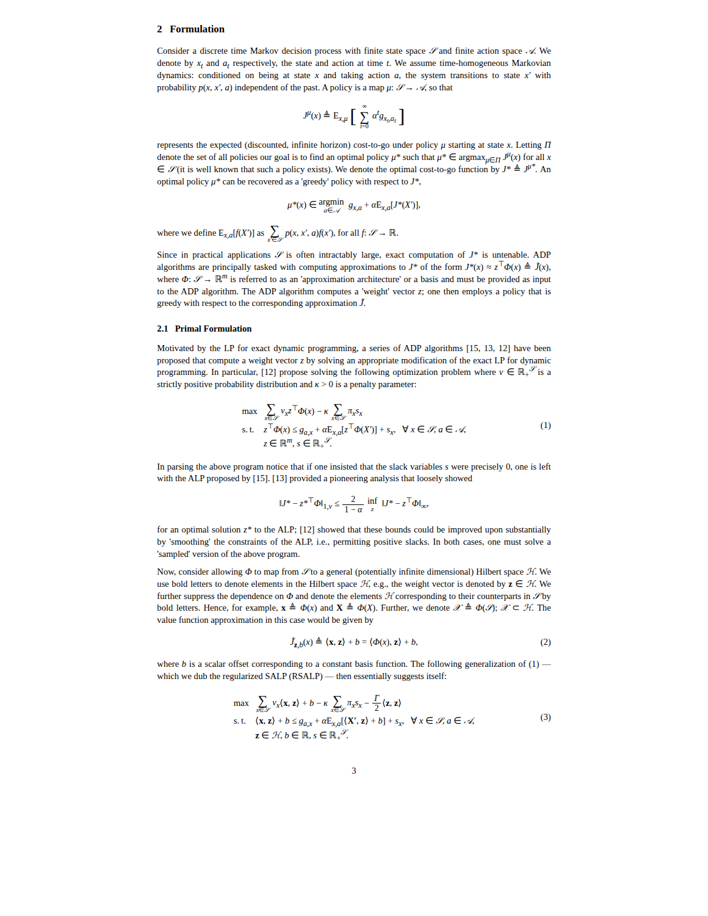2 Formulation
Consider a discrete time Markov decision process with finite state space 𝒮 and finite action space 𝒜. We denote by xt and at respectively, the state and action at time t. We assume time-homogeneous Markovian dynamics: conditioned on being at state x and taking action a, the system transitions to state x′ with probability p(x, x′, a) independent of the past. A policy is a map μ: 𝒮 → 𝒜, so that
Jμ(x) ≜ Ex,μ [ ∞∑t=0 αtgxt,at ]
represents the expected (discounted, infinite horizon) cost-to-go under policy μ starting at state x. Letting Π denote the set of all policies our goal is to find an optimal policy μ* such that μ* ∈ argmaxμ∈Π Jμ(x) for all x ∈ 𝒮 (it is well known that such a policy exists). We denote the optimal cost-to-go function by J* ≜ Jμ*. An optimal policy μ* can be recovered as a 'greedy' policy with respect to J*,
μ*(x) ∈ argmin a∈𝒜 gx,a + αEx,a[J*(X′)],
where we define Ex,a[f(X′)] as ∑x′∈𝒮 p(x, x′, a)f(x′), for all f: 𝒮 → ℝ.
Since in practical applications 𝒮 is often intractably large, exact computation of J* is untenable. ADP algorithms are principally tasked with computing approximations to J* of the form J*(x) ≈ z⊤Φ(x) ≜ J̃(x), where Φ: 𝒮 → ℝm is referred to as an 'approximation architecture' or a basis and must be provided as input to the ADP algorithm. The ADP algorithm computes a 'weight' vector z; one then employs a policy that is greedy with respect to the corresponding approximation J̃.
2.1 Primal Formulation
Motivated by the LP for exact dynamic programming, a series of ADP algorithms [15, 13, 12] have been proposed that compute a weight vector z by solving an appropriate modification of the exact LP for dynamic programming. In particular, [12] propose solving the following optimization problem where ν ∈ ℝ+𝒮 is a strictly positive probability distribution and κ > 0 is a penalty parameter:
| max | ∑ x ∈ 𝒮 ν x z ⊤ Φ ( x ) − κ ∑ x ∈ 𝒮 π x s x |
| s. t. | z ⊤ Φ ( x ) ≤ g a , x + α E x , a [ z ⊤ Φ ( X′ )] + s x , ∀ x ∈ 𝒮 , a ∈ 𝒜 , |
| | z ∈ ℝ m , s ∈ ℝ + 𝒮 . |
(1)
In parsing the above program notice that if one insisted that the slack variables s were precisely 0, one is left with the ALP proposed by [15]. [13] provided a pioneering analysis that loosely showed
‖J* − z*⊤Φ‖1,ν ≤ 21 − α inf z ‖J* − z⊤Φ‖∞,
for an optimal solution z* to the ALP; [12] showed that these bounds could be improved upon substantially by 'smoothing' the constraints of the ALP, i.e., permitting positive slacks. In both cases, one must solve a 'sampled' version of the above program.
Now, consider allowing Φ to map from 𝒮 to a general (potentially infinite dimensional) Hilbert space ℋ. We use bold letters to denote elements in the Hilbert space ℋ, e.g., the weight vector is denoted by z ∈ ℋ. We further suppress the dependence on Φ and denote the elements ℋ corresponding to their counterparts in 𝒮 by bold letters. Hence, for example, x ≜ Φ(x) and X ≜ Φ(X). Further, we denote 𝒳 ≜ Φ(𝒮); 𝒳 ⊂ ℋ. The value function approximation in this case would be given by
J̃z,b(x) ≜ ⟨x, z⟩ + b = ⟨Φ(x), z⟩ + b,
(2)
where b is a scalar offset corresponding to a constant basis function. The following generalization of (1) — which we dub the regularized SALP (RSALP) — then essentially suggests itself:
| max | ∑ x ∈ 𝒮 ν x ⟨ x , z ⟩ + b − κ ∑ x ∈ 𝒮 π x s x − Γ 2 ⟨ z , z ⟩ |
| s. t. | ⟨ x , z ⟩ + b ≤ g a , x + α E x , a [⟨ X′ , z ⟩ + b ] + s x , ∀ x ∈ 𝒮 , a ∈ 𝒜 , |
| | z ∈ ℋ , b ∈ ℝ, s ∈ ℝ + 𝒮 . |
(3)
3